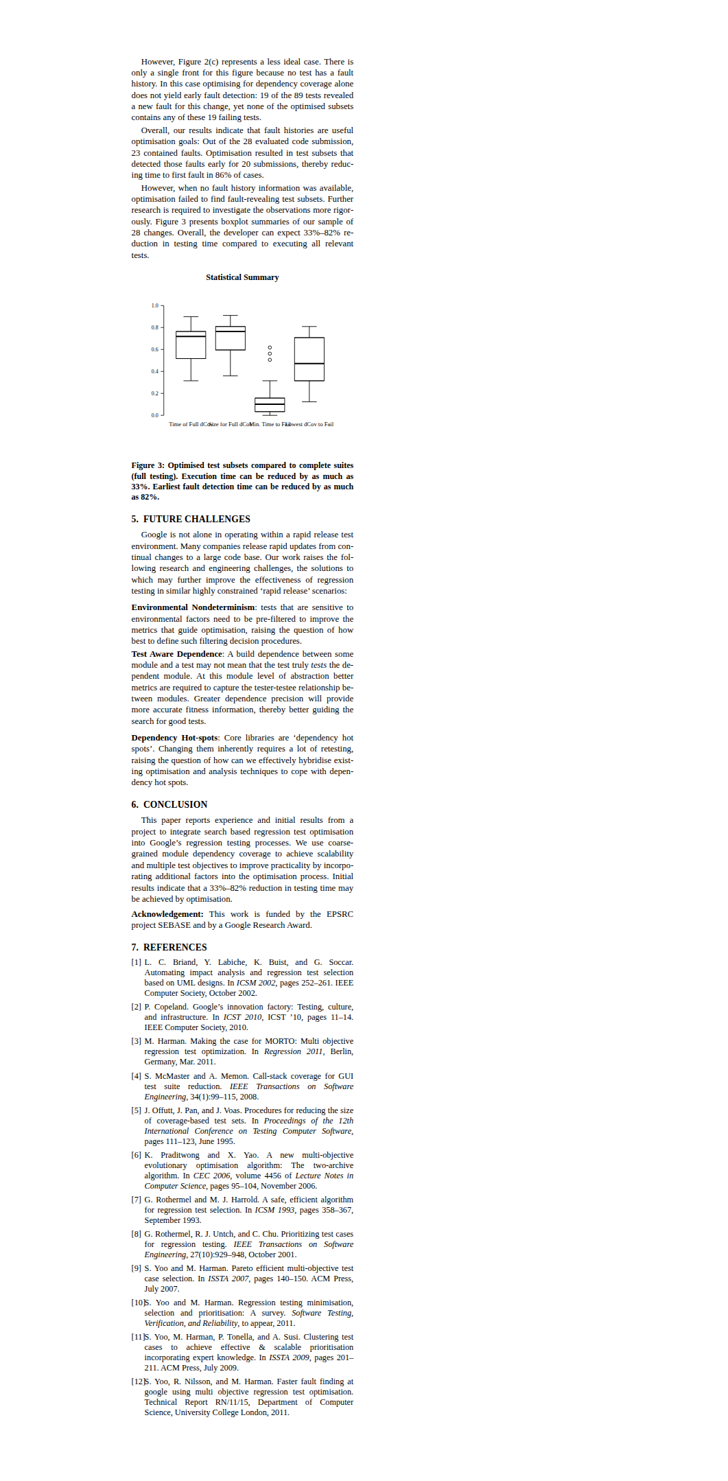However, Figure 2(c) represents a less ideal case. There is only a single front for this figure because no test has a fault history. In this case optimising for dependency coverage alone does not yield early fault detection: 19 of the 89 tests revealed a new fault for this change, yet none of the optimised subsets contains any of these 19 failing tests.
Overall, our results indicate that fault histories are useful optimisation goals: Out of the 28 evaluated code submission, 23 contained faults. Optimisation resulted in test subsets that detected those faults early for 20 submissions, thereby reducing time to first fault in 86% of cases.
However, when no fault history information was available, optimisation failed to find fault-revealing test subsets. Further research is required to investigate the observations more rigorously. Figure 3 presents boxplot summaries of our sample of 28 changes. Overall, the developer can expect 33%–82% reduction in testing time compared to executing all relevant tests.
Statistical Summary
0.0 0.2 0.4 0.6 0.8 1.0 Time of Full dCov Size for Full dCov Min. Time to Fail Lowest dCov to Fail
Figure 3: Optimised test subsets compared to complete suites (full testing). Execution time can be reduced by as much as 33%. Earliest fault detection time can be reduced by as much as 82%.
5. FUTURE CHALLENGES
Google is not alone in operating within a rapid release test environment. Many companies release rapid updates from continual changes to a large code base. Our work raises the following research and engineering challenges, the solutions to which may further improve the effectiveness of regression testing in similar highly constrained ‘rapid release’ scenarios:
Environmental Nondeterminism: tests that are sensitive to environmental factors need to be pre-filtered to improve the metrics that guide optimisation, raising the question of how best to define such filtering decision procedures.
Test Aware Dependence: A build dependence between some module and a test may not mean that the test truly tests the dependent module. At this module level of abstraction better metrics are required to capture the tester-testee relationship between modules. Greater dependence precision will provide more accurate fitness information, thereby better guiding the search for good tests.
Dependency Hot-spots: Core libraries are ‘dependency hot spots’. Changing them inherently requires a lot of retesting, raising the question of how can we effectively hybridise existing optimisation and analysis techniques to cope with dependency hot spots.
6. CONCLUSION
This paper reports experience and initial results from a project to integrate search based regression test optimisation into Google’s regression testing processes. We use coarse-grained module dependency coverage to achieve scalability and multiple test objectives to improve practicality by incorporating additional factors into the optimisation process. Initial results indicate that a 33%–82% reduction in testing time may be achieved by optimisation.
Acknowledgement: This work is funded by the EPSRC project SEBASE and by a Google Research Award.
7. REFERENCES
L. C. Briand, Y. Labiche, K. Buist, and G. Soccar. Automating impact analysis and regression test selection based on UML designs. In ICSM 2002, pages 252–261. IEEE Computer Society, October 2002.
P. Copeland. Google’s innovation factory: Testing, culture, and infrastructure. In ICST 2010, ICST ’10, pages 11–14. IEEE Computer Society, 2010.
M. Harman. Making the case for MORTO: Multi objective regression test optimization. In Regression 2011, Berlin, Germany, Mar. 2011.
S. McMaster and A. Memon. Call-stack coverage for GUI test suite reduction. IEEE Transactions on Software Engineering, 34(1):99–115, 2008.
J. Offutt, J. Pan, and J. Voas. Procedures for reducing the size of coverage-based test sets. In Proceedings of the 12th International Conference on Testing Computer Software, pages 111–123, June 1995.
K. Praditwong and X. Yao. A new multi-objective evolutionary optimisation algorithm: The two-archive algorithm. In CEC 2006, volume 4456 of Lecture Notes in Computer Science, pages 95–104, November 2006.
G. Rothermel and M. J. Harrold. A safe, efficient algorithm for regression test selection. In ICSM 1993, pages 358–367, September 1993.
G. Rothermel, R. J. Untch, and C. Chu. Prioritizing test cases for regression testing. IEEE Transactions on Software Engineering, 27(10):929–948, October 2001.
S. Yoo and M. Harman. Pareto efficient multi-objective test case selection. In ISSTA 2007, pages 140–150. ACM Press, July 2007.
S. Yoo and M. Harman. Regression testing minimisation, selection and prioritisation: A survey. Software Testing, Verification, and Reliability, to appear, 2011.
S. Yoo, M. Harman, P. Tonella, and A. Susi. Clustering test cases to achieve effective & scalable prioritisation incorporating expert knowledge. In ISSTA 2009, pages 201–211. ACM Press, July 2009.
S. Yoo, R. Nilsson, and M. Harman. Faster fault finding at google using multi objective regression test optimisation. Technical Report RN/11/15, Department of Computer Science, University College London, 2011.